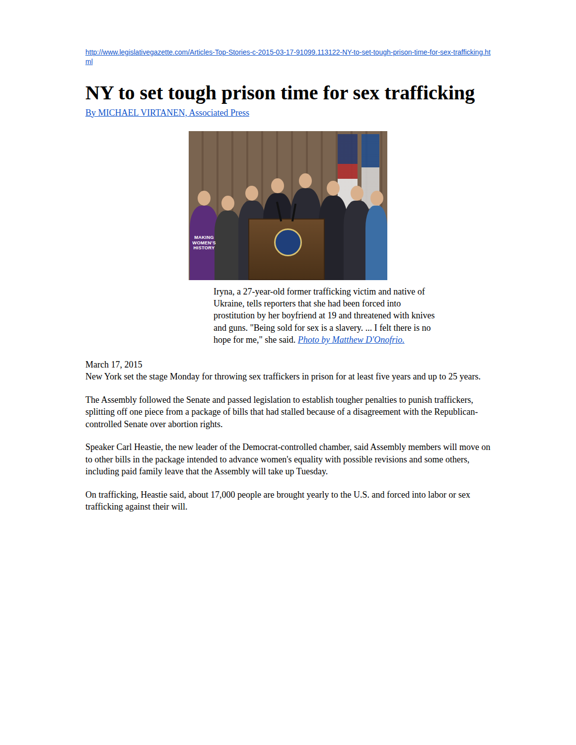http://www.legislativegazette.com/Articles-Top-Stories-c-2015-03-17-91099.113122-NY-to-set-tough-prison-time-for-sex-trafficking.html
NY to set tough prison time for sex trafficking
By MICHAEL VIRTANEN, Associated Press
MAKING
WOMEN'S
HISTORY
Iryna, a 27-year-old former trafficking victim and native of Ukraine, tells reporters that she had been forced into prostitution by her boyfriend at 19 and threatened with knives and guns. "Being sold for sex is a slavery. ... I felt there is no hope for me," she said. Photo by Matthew D'Onofrio.
March 17, 2015
New York set the stage Monday for throwing sex traffickers in prison for at least five years and up to 25 years.
The Assembly followed the Senate and passed legislation to establish tougher penalties to punish traffickers, splitting off one piece from a package of bills that had stalled because of a disagreement with the Republican-controlled Senate over abortion rights.
Speaker Carl Heastie, the new leader of the Democrat-controlled chamber, said Assembly members will move on to other bills in the package intended to advance women's equality with possible revisions and some others, including paid family leave that the Assembly will take up Tuesday.
On trafficking, Heastie said, about 17,000 people are brought yearly to the U.S. and forced into labor or sex trafficking against their will.